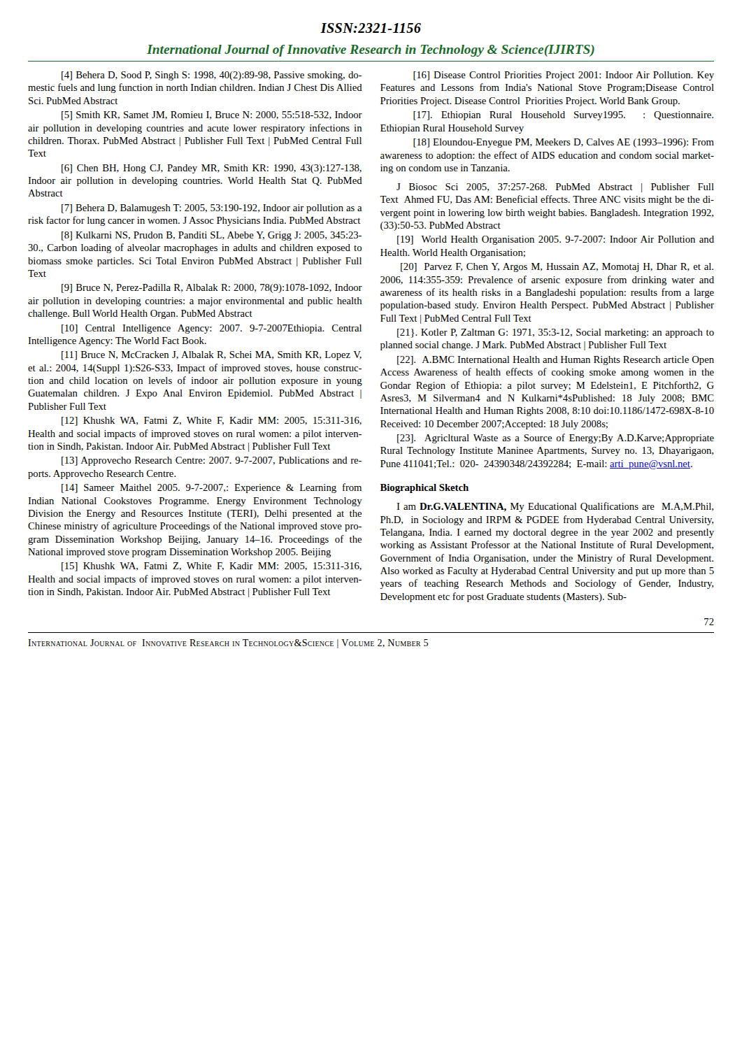ISSN:2321-1156
International Journal of Innovative Research in Technology & Science(IJIRTS)
[4] Behera D, Sood P, Singh S: 1998, 40(2):89-98, Passive smoking, domestic fuels and lung function in north Indian children. Indian J Chest Dis Allied Sci. PubMed Abstract
[5] Smith KR, Samet JM, Romieu I, Bruce N: 2000, 55:518-532, Indoor air pollution in developing countries and acute lower respiratory infections in children. Thorax. PubMed Abstract | Publisher Full Text | PubMed Central Full Text
[6] Chen BH, Hong CJ, Pandey MR, Smith KR: 1990, 43(3):127-138, Indoor air pollution in developing countries. World Health Stat Q. PubMed Abstract
[7] Behera D, Balamugesh T: 2005, 53:190-192, Indoor air pollution as a risk factor for lung cancer in women. J Assoc Physicians India. PubMed Abstract
[8] Kulkarni NS, Prudon B, Panditi SL, Abebe Y, Grigg J: 2005, 345:23-30., Carbon loading of alveolar macrophages in adults and children exposed to biomass smoke particles. Sci Total Environ PubMed Abstract | Publisher Full Text
[9] Bruce N, Perez-Padilla R, Albalak R: 2000, 78(9):1078-1092, Indoor air pollution in developing countries: a major environmental and public health challenge. Bull World Health Organ. PubMed Abstract
[10] Central Intelligence Agency: 2007. 9-7-2007Ethiopia. Central Intelligence Agency: The World Fact Book.
[11] Bruce N, McCracken J, Albalak R, Schei MA, Smith KR, Lopez V, et al.: 2004, 14(Suppl 1):S26-S33, Impact of improved stoves, house construction and child location on levels of indoor air pollution exposure in young Guatemalan children. J Expo Anal Environ Epidemiol. PubMed Abstract | Publisher Full Text
[12] Khushk WA, Fatmi Z, White F, Kadir MM: 2005, 15:311-316, Health and social impacts of improved stoves on rural women: a pilot intervention in Sindh, Pakistan. Indoor Air. PubMed Abstract | Publisher Full Text
[13] Approvecho Research Centre: 2007. 9-7-2007, Publications and reports. Approvecho Research Centre.
[14] Sameer Maithel 2005. 9-7-2007,: Experience & Learning from Indian National Cookstoves Programme. Energy Environment Technology Division the Energy and Resources Institute (TERI), Delhi presented at the Chinese ministry of agriculture Proceedings of the National improved stove program Dissemination Workshop Beijing, January 14–16. Proceedings of the National improved stove program Dissemination Workshop 2005. Beijing
[15] Khushk WA, Fatmi Z, White F, Kadir MM: 2005, 15:311-316, Health and social impacts of improved stoves on rural women: a pilot intervention in Sindh, Pakistan. Indoor Air. PubMed Abstract | Publisher Full Text
[16] Disease Control Priorities Project 2001: Indoor Air Pollution. Key Features and Lessons from India's National Stove Program;Disease Control Priorities Project. Disease Control Priorities Project. World Bank Group.
[17]. Ethiopian Rural Household Survey1995. : Questionnaire. Ethiopian Rural Household Survey
[18] Eloundou-Enyegue PM, Meekers D, Calves AE (1993–1996): From awareness to adoption: the effect of AIDS education and condom social marketing on condom use in Tanzania.
J Biosoc Sci 2005, 37:257-268. PubMed Abstract | Publisher Full Text Ahmed FU, Das AM: Beneficial effects. Three ANC visits might be the divergent point in lowering low birth weight babies. Bangladesh. Integration 1992, (33):50-53. PubMed Abstract
[19] World Health Organisation 2005. 9-7-2007: Indoor Air Pollution and Health. World Health Organisation;
[20] Parvez F, Chen Y, Argos M, Hussain AZ, Momotaj H, Dhar R, et al. 2006, 114:355-359: Prevalence of arsenic exposure from drinking water and awareness of its health risks in a Bangladeshi population: results from a large population-based study. Environ Health Perspect. PubMed Abstract | Publisher Full Text | PubMed Central Full Text
[21}. Kotler P, Zaltman G: 1971, 35:3-12, Social marketing: an approach to planned social change. J Mark. PubMed Abstract | Publisher Full Text
[22]. A.BMC International Health and Human Rights Research article Open Access Awareness of health effects of cooking smoke among women in the Gondar Region of Ethiopia: a pilot survey; M Edelstein1, E Pitchforth2, G Asres3, M Silverman4 and N Kulkarni*4sPublished: 18 July 2008; BMC International Health and Human Rights 2008, 8:10 doi:10.1186/1472-698X-8-10 Received: 10 December 2007;Accepted: 18 July 2008s;
[23]. Agricltural Waste as a Source of Energy;By A.D.Karve;Appropriate Rural Technology Institute Maninee Apartments, Survey no. 13, Dhayarigaon, Pune 411041;Tel.: 020- 24390348/24392284; E-mail: arti_pune@vsnl.net.
Biographical Sketch
I am Dr.G.VALENTINA, My Educational Qualifications are M.A,M.Phil, Ph.D, in Sociology and IRPM & PGDEE from Hyderabad Central University, Telangana, India. I earned my doctoral degree in the year 2002 and presently working as Assistant Professor at the National Institute of Rural Development, Government of India Organisation, under the Ministry of Rural Development. Also worked as Faculty at Hyderabad Central University and put up more than 5 years of teaching Research Methods and Sociology of Gender, Industry, Development etc for post Graduate students (Masters). Sub-
72
International Journal of Innovative Research in Technology&Science | Volume 2, Number 5